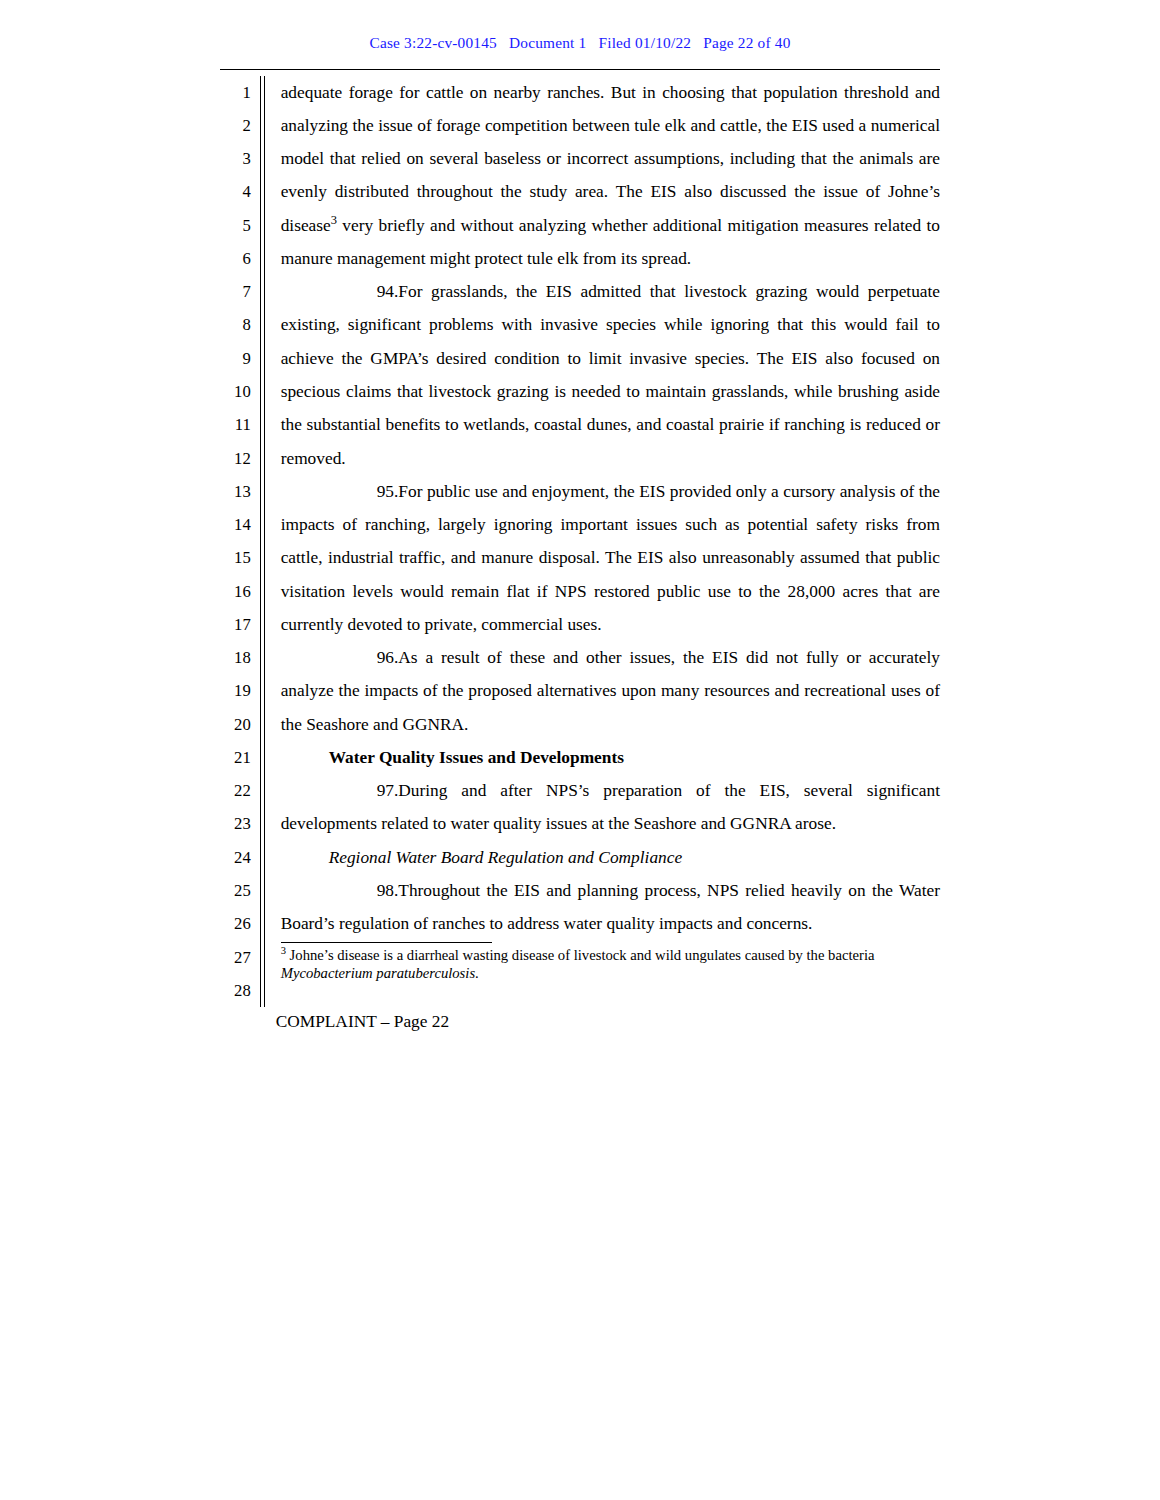Case 3:22-cv-00145 Document 1 Filed 01/10/22 Page 22 of 40
1
2
3
4
5
6
7
8
9
10
11
12
13
14
15
16
17
18
19
20
21
22
23
24
25
26
27
28
adequate forage for cattle on nearby ranches. But in choosing that population threshold and analyzing the issue of forage competition between tule elk and cattle, the EIS used a numerical model that relied on several baseless or incorrect assumptions, including that the animals are evenly distributed throughout the study area. The EIS also discussed the issue of Johne’s disease3 very briefly and without analyzing whether additional mitigation measures related to manure management might protect tule elk from its spread.
94. For grasslands, the EIS admitted that livestock grazing would perpetuate existing, significant problems with invasive species while ignoring that this would fail to achieve the GMPA’s desired condition to limit invasive species. The EIS also focused on specious claims that livestock grazing is needed to maintain grasslands, while brushing aside the substantial benefits to wetlands, coastal dunes, and coastal prairie if ranching is reduced or removed.
95. For public use and enjoyment, the EIS provided only a cursory analysis of the impacts of ranching, largely ignoring important issues such as potential safety risks from cattle, industrial traffic, and manure disposal. The EIS also unreasonably assumed that public visitation levels would remain flat if NPS restored public use to the 28,000 acres that are currently devoted to private, commercial uses.
96. As a result of these and other issues, the EIS did not fully or accurately analyze the impacts of the proposed alternatives upon many resources and recreational uses of the Seashore and GGNRA.
Water Quality Issues and Developments
97. During and after NPS’s preparation of the EIS, several significant developments related to water quality issues at the Seashore and GGNRA arose.
Regional Water Board Regulation and Compliance
98. Throughout the EIS and planning process, NPS relied heavily on the Water Board’s regulation of ranches to address water quality impacts and concerns.
3 Johne’s disease is a diarrheal wasting disease of livestock and wild ungulates caused by the bacteria Mycobacterium paratuberculosis.
COMPLAINT – Page 22